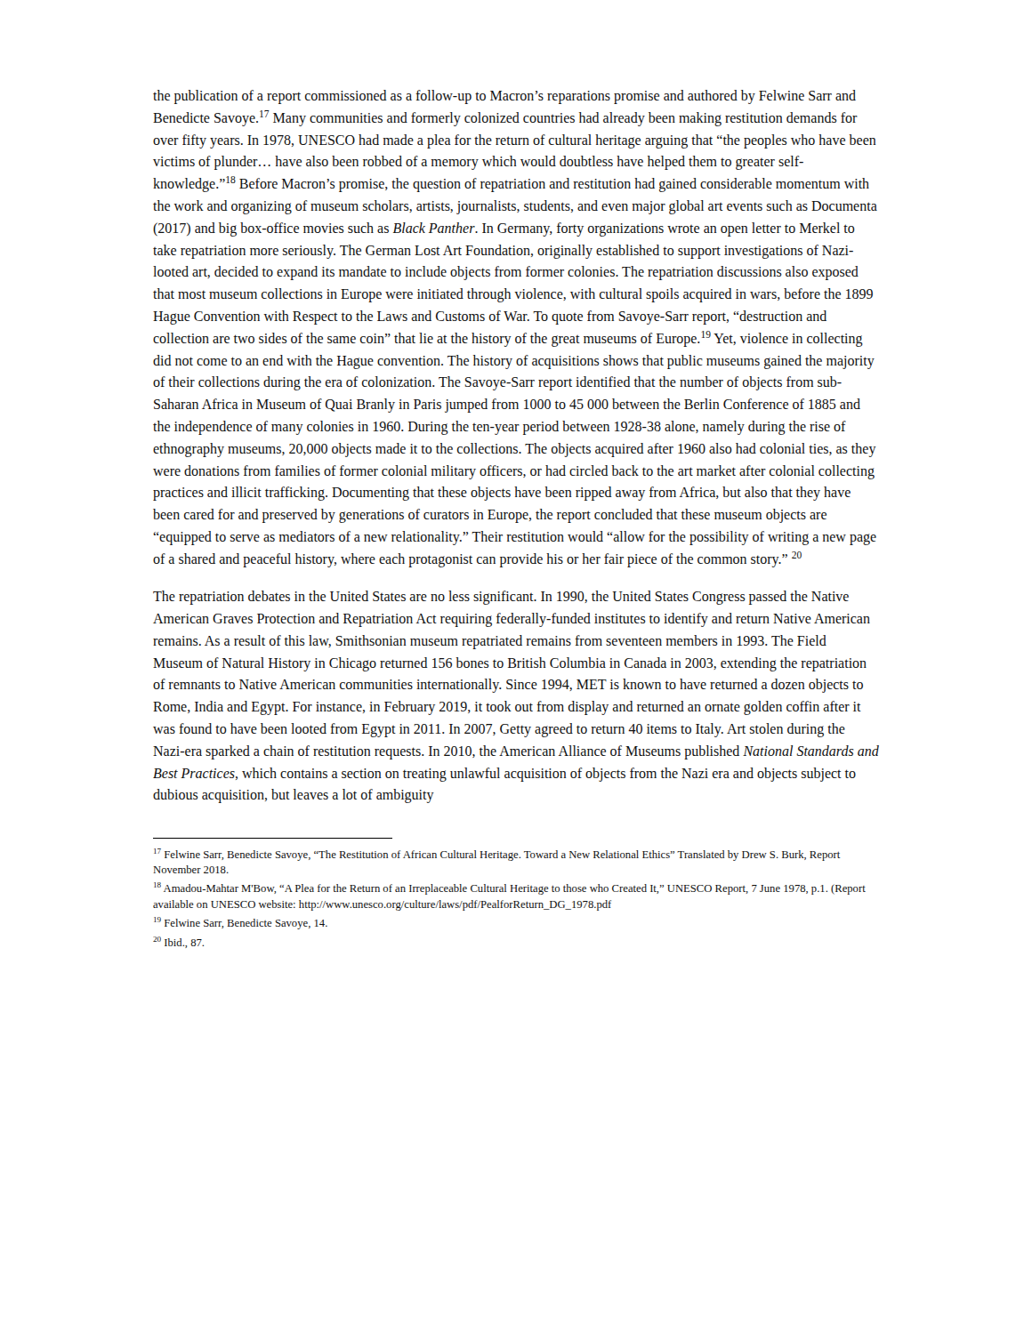the publication of a report commissioned as a follow-up to Macron’s reparations promise and authored by Felwine Sarr and Benedicte Savoye.17 Many communities and formerly colonized countries had already been making restitution demands for over fifty years. In 1978, UNESCO had made a plea for the return of cultural heritage arguing that “the peoples who have been victims of plunder… have also been robbed of a memory which would doubtless have helped them to greater self-knowledge.”18 Before Macron’s promise, the question of repatriation and restitution had gained considerable momentum with the work and organizing of museum scholars, artists, journalists, students, and even major global art events such as Documenta (2017) and big box-office movies such as Black Panther. In Germany, forty organizations wrote an open letter to Merkel to take repatriation more seriously. The German Lost Art Foundation, originally established to support investigations of Nazi-looted art, decided to expand its mandate to include objects from former colonies. The repatriation discussions also exposed that most museum collections in Europe were initiated through violence, with cultural spoils acquired in wars, before the 1899 Hague Convention with Respect to the Laws and Customs of War. To quote from Savoye-Sarr report, “destruction and collection are two sides of the same coin” that lie at the history of the great museums of Europe.19 Yet, violence in collecting did not come to an end with the Hague convention. The history of acquisitions shows that public museums gained the majority of their collections during the era of colonization. The Savoye-Sarr report identified that the number of objects from sub-Saharan Africa in Museum of Quai Branly in Paris jumped from 1000 to 45 000 between the Berlin Conference of 1885 and the independence of many colonies in 1960. During the ten-year period between 1928-38 alone, namely during the rise of ethnography museums, 20,000 objects made it to the collections. The objects acquired after 1960 also had colonial ties, as they were donations from families of former colonial military officers, or had circled back to the art market after colonial collecting practices and illicit trafficking. Documenting that these objects have been ripped away from Africa, but also that they have been cared for and preserved by generations of curators in Europe, the report concluded that these museum objects are “equipped to serve as mediators of a new relationality.” Their restitution would “allow for the possibility of writing a new page of a shared and peaceful history, where each protagonist can provide his or her fair piece of the common story.” 20
The repatriation debates in the United States are no less significant. In 1990, the United States Congress passed the Native American Graves Protection and Repatriation Act requiring federally-funded institutes to identify and return Native American remains. As a result of this law, Smithsonian museum repatriated remains from seventeen members in 1993. The Field Museum of Natural History in Chicago returned 156 bones to British Columbia in Canada in 2003, extending the repatriation of remnants to Native American communities internationally. Since 1994, MET is known to have returned a dozen objects to Rome, India and Egypt. For instance, in February 2019, it took out from display and returned an ornate golden coffin after it was found to have been looted from Egypt in 2011. In 2007, Getty agreed to return 40 items to Italy. Art stolen during the Nazi-era sparked a chain of restitution requests. In 2010, the American Alliance of Museums published National Standards and Best Practices, which contains a section on treating unlawful acquisition of objects from the Nazi era and objects subject to dubious acquisition, but leaves a lot of ambiguity
17 Felwine Sarr, Benedicte Savoye, “The Restitution of African Cultural Heritage. Toward a New Relational Ethics” Translated by Drew S. Burk, Report November 2018.
18 Amadou-Mahtar M'Bow, “A Plea for the Return of an Irreplaceable Cultural Heritage to those who Created It,” UNESCO Report, 7 June 1978, p.1. (Report available on UNESCO website: http://www.unesco.org/culture/laws/pdf/PealforReturn_DG_1978.pdf
19 Felwine Sarr, Benedicte Savoye, 14.
20 Ibid., 87.